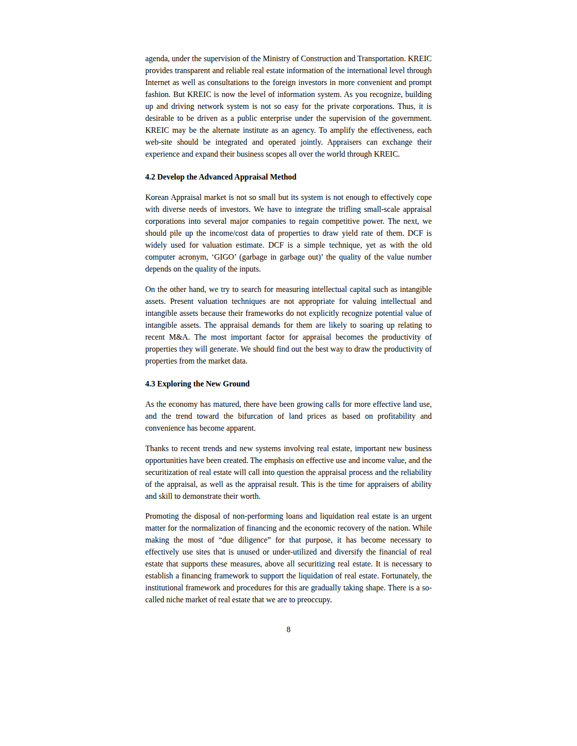agenda, under the supervision of the Ministry of Construction and Transportation. KREIC provides transparent and reliable real estate information of the international level through Internet as well as consultations to the foreign investors in more convenient and prompt fashion. But KREIC is now the level of information system. As you recognize, building up and driving network system is not so easy for the private corporations. Thus, it is desirable to be driven as a public enterprise under the supervision of the government. KREIC may be the alternate institute as an agency. To amplify the effectiveness, each web-site should be integrated and operated jointly. Appraisers can exchange their experience and expand their business scopes all over the world through KREIC.
4.2 Develop the Advanced Appraisal Method
Korean Appraisal market is not so small but its system is not enough to effectively cope with diverse needs of investors. We have to integrate the trifling small-scale appraisal corporations into several major companies to regain competitive power. The next, we should pile up the income/cost data of properties to draw yield rate of them. DCF is widely used for valuation estimate. DCF is a simple technique, yet as with the old computer acronym, ‘GIGO’ (garbage in garbage out)’ the quality of the value number depends on the quality of the inputs.
On the other hand, we try to search for measuring intellectual capital such as intangible assets. Present valuation techniques are not appropriate for valuing intellectual and intangible assets because their frameworks do not explicitly recognize potential value of intangible assets. The appraisal demands for them are likely to soaring up relating to recent M&A. The most important factor for appraisal becomes the productivity of properties they will generate. We should find out the best way to draw the productivity of properties from the market data.
4.3 Exploring the New Ground
As the economy has matured, there have been growing calls for more effective land use, and the trend toward the bifurcation of land prices as based on profitability and convenience has become apparent.
Thanks to recent trends and new systems involving real estate, important new business opportunities have been created. The emphasis on effective use and income value, and the securitization of real estate will call into question the appraisal process and the reliability of the appraisal, as well as the appraisal result. This is the time for appraisers of ability and skill to demonstrate their worth.
Promoting the disposal of non-performing loans and liquidation real estate is an urgent matter for the normalization of financing and the economic recovery of the nation. While making the most of “due diligence” for that purpose, it has become necessary to effectively use sites that is unused or under-utilized and diversify the financial of real estate that supports these measures, above all securitizing real estate. It is necessary to establish a financing framework to support the liquidation of real estate. Fortunately, the institutional framework and procedures for this are gradually taking shape. There is a so-called niche market of real estate that we are to preoccupy.
8